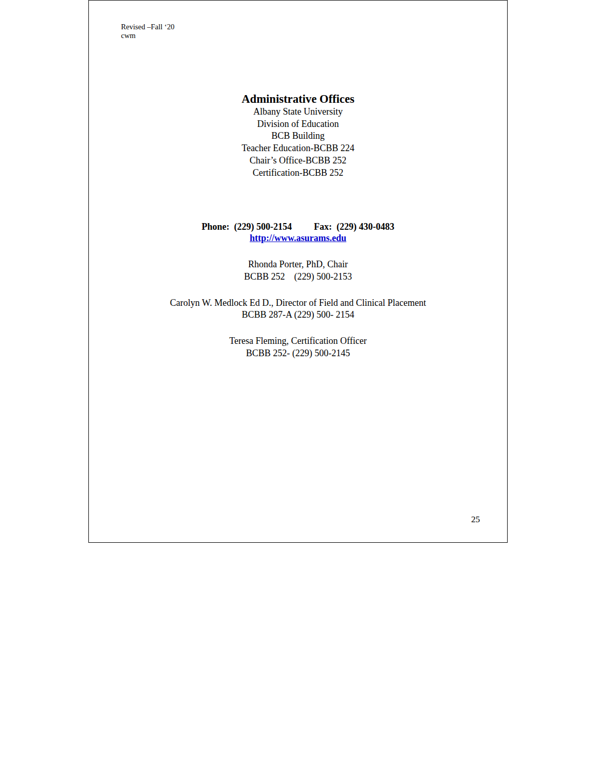Revised –Fall ‘20
cwm
Administrative Offices
Albany State University
Division of Education
BCB Building
Teacher Education-BCBB 224
Chair’s Office-BCBB 252
Certification-BCBB 252
Phone: (229) 500-2154 Fax: (229) 430-0483
http://www.asurams.edu
Rhonda Porter, PhD, Chair
BCBB 252 (229) 500-2153
Carolyn W. Medlock Ed D., Director of Field and Clinical Placement
BCBB 287-A (229) 500- 2154
Teresa Fleming, Certification Officer
BCBB 252- (229) 500-2145
25